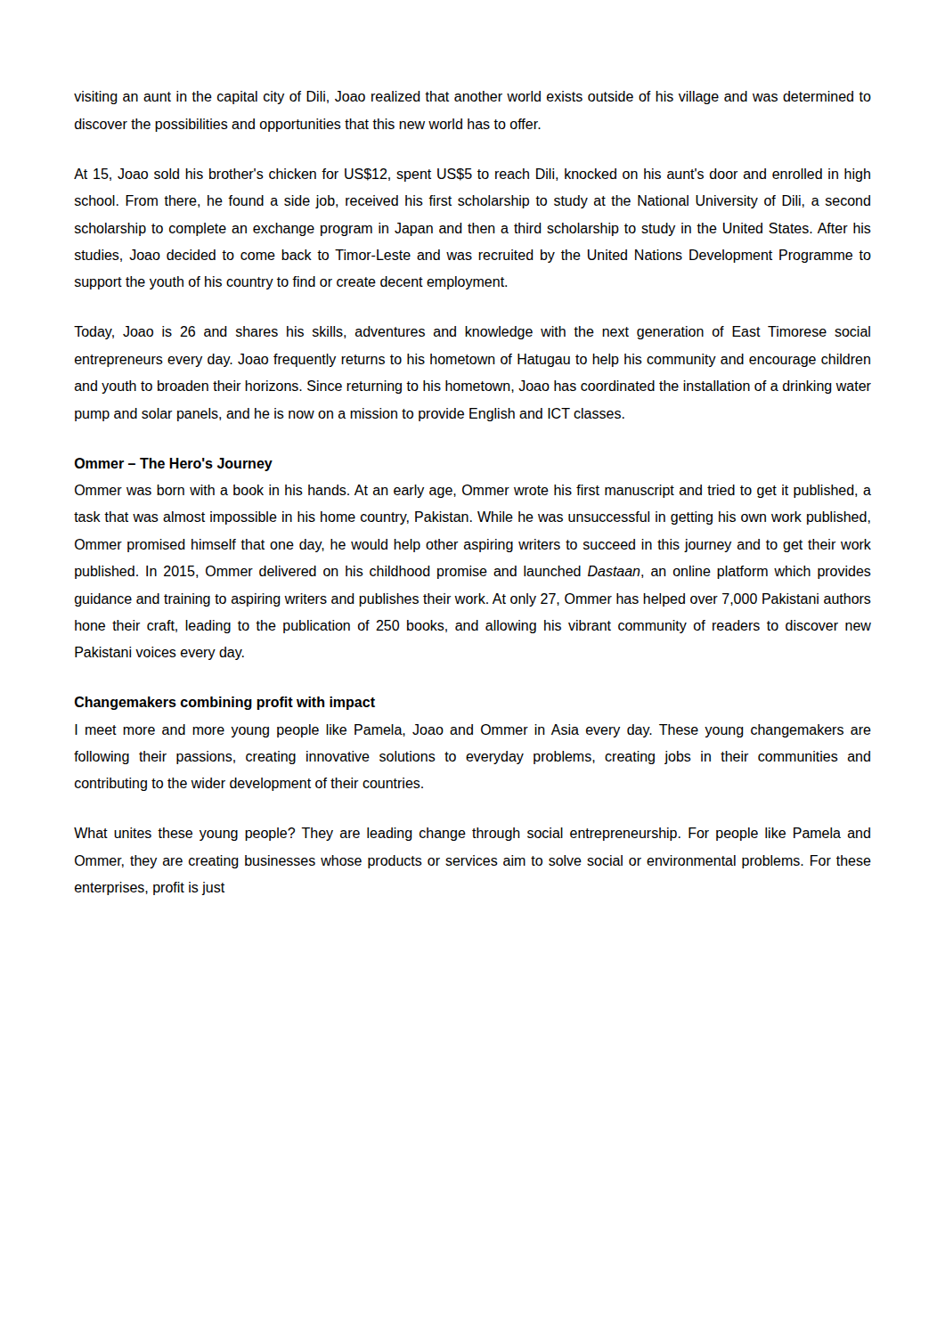visiting an aunt in the capital city of Dili, Joao realized that another world exists outside of his village and was determined to discover the possibilities and opportunities that this new world has to offer.
At 15, Joao sold his brother's chicken for US$12, spent US$5 to reach Dili, knocked on his aunt's door and enrolled in high school. From there, he found a side job, received his first scholarship to study at the National University of Dili, a second scholarship to complete an exchange program in Japan and then a third scholarship to study in the United States. After his studies, Joao decided to come back to Timor-Leste and was recruited by the United Nations Development Programme to support the youth of his country to find or create decent employment.
Today, Joao is 26 and shares his skills, adventures and knowledge with the next generation of East Timorese social entrepreneurs every day. Joao frequently returns to his hometown of Hatugau to help his community and encourage children and youth to broaden their horizons. Since returning to his hometown, Joao has coordinated the installation of a drinking water pump and solar panels, and he is now on a mission to provide English and ICT classes.
Ommer – The Hero's Journey
Ommer was born with a book in his hands. At an early age, Ommer wrote his first manuscript and tried to get it published, a task that was almost impossible in his home country, Pakistan. While he was unsuccessful in getting his own work published, Ommer promised himself that one day, he would help other aspiring writers to succeed in this journey and to get their work published. In 2015, Ommer delivered on his childhood promise and launched Dastaan, an online platform which provides guidance and training to aspiring writers and publishes their work. At only 27, Ommer has helped over 7,000 Pakistani authors hone their craft, leading to the publication of 250 books, and allowing his vibrant community of readers to discover new Pakistani voices every day.
Changemakers combining profit with impact
I meet more and more young people like Pamela, Joao and Ommer in Asia every day. These young changemakers are following their passions, creating innovative solutions to everyday problems, creating jobs in their communities and contributing to the wider development of their countries.
What unites these young people? They are leading change through social entrepreneurship. For people like Pamela and Ommer, they are creating businesses whose products or services aim to solve social or environmental problems. For these enterprises, profit is just